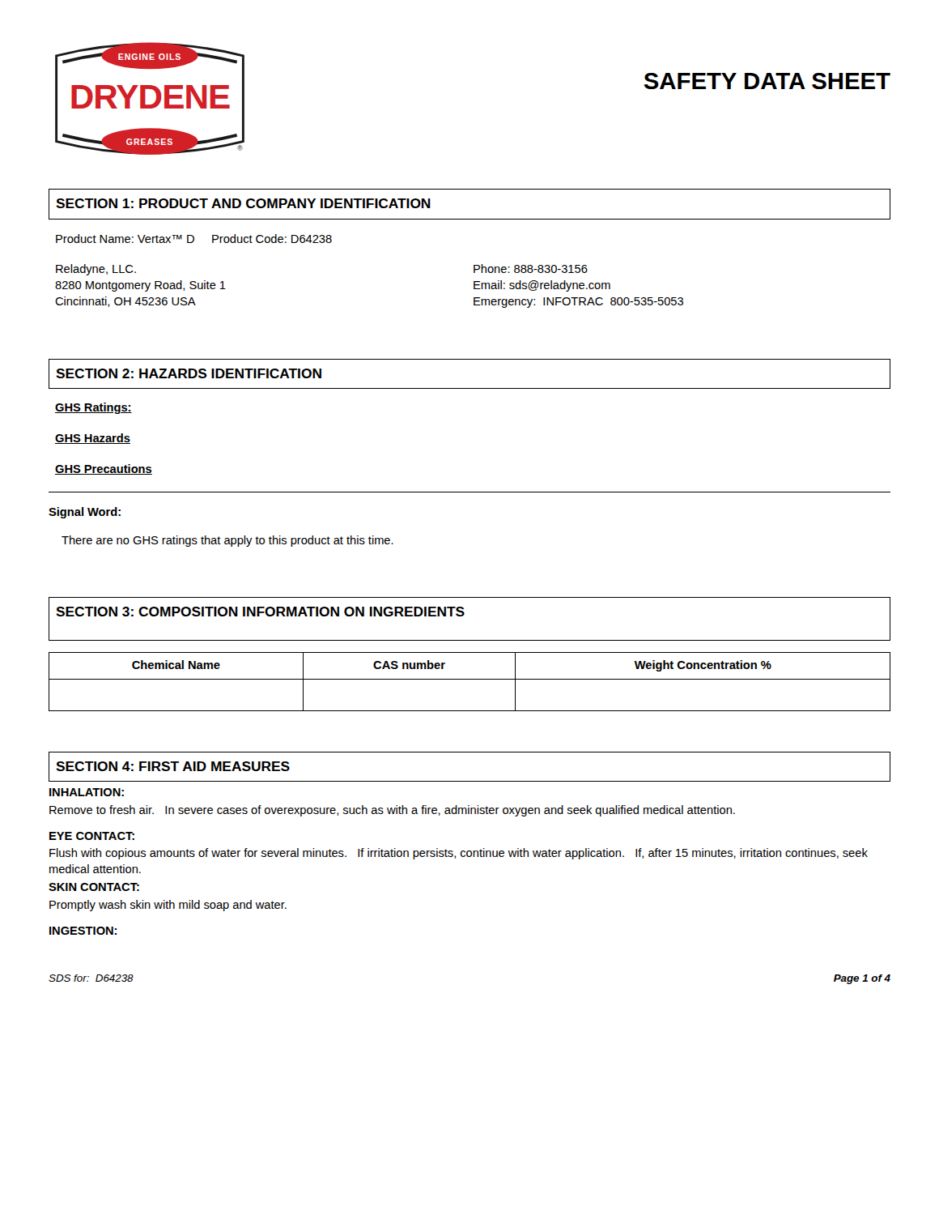ENGINE OILS GREASES DRYDENE ®
SAFETY DATA SHEET
SECTION 1: PRODUCT AND COMPANY IDENTIFICATION
Product Name: Vertax™ D Product Code: D64238
Reladyne, LLC.
8280 Montgomery Road, Suite 1
Cincinnati, OH 45236 USA
Phone: 888-830-3156
Email: sds@reladyne.com
Emergency: INFOTRAC 800-535-5053
SECTION 2: HAZARDS IDENTIFICATION
GHS Ratings:
GHS Hazards
GHS Precautions
Signal Word:
There are no GHS ratings that apply to this product at this time.
SECTION 3: COMPOSITION INFORMATION ON INGREDIENTS
| Chemical Name | CAS number | Weight Concentration % |
| --- | --- | --- |
SECTION 4: FIRST AID MEASURES
INHALATION:
Remove to fresh air. In severe cases of overexposure, such as with a fire, administer oxygen and seek qualified medical attention.
EYE CONTACT:
Flush with copious amounts of water for several minutes. If irritation persists, continue with water application. If, after 15 minutes, irritation continues, seek medical attention.
SKIN CONTACT:
Promptly wash skin with mild soap and water.
INGESTION:
SDS for: D64238 Page 1 of 4